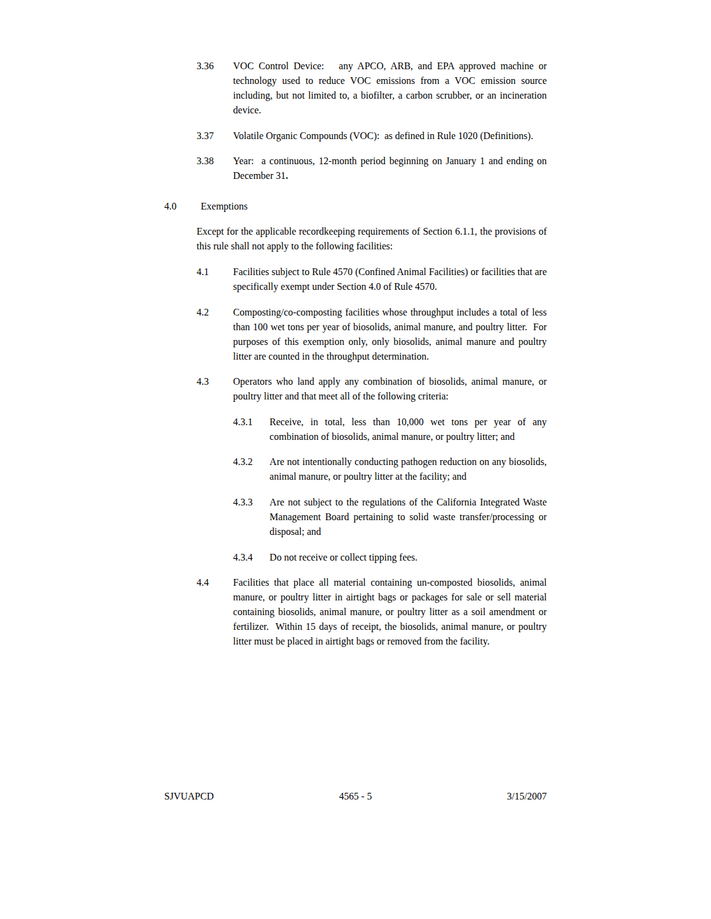3.36
VOC Control Device: any APCO, ARB, and EPA approved machine or technology used to reduce VOC emissions from a VOC emission source including, but not limited to, a biofilter, a carbon scrubber, or an incineration device.
3.37
Volatile Organic Compounds (VOC): as defined in Rule 1020 (Definitions).
3.38
Year: a continuous, 12-month period beginning on January 1 and ending on December 31.
4.0
Exemptions
Except for the applicable recordkeeping requirements of Section 6.1.1, the provisions of this rule shall not apply to the following facilities:
4.1
Facilities subject to Rule 4570 (Confined Animal Facilities) or facilities that are specifically exempt under Section 4.0 of Rule 4570.
4.2
Composting/co-composting facilities whose throughput includes a total of less than 100 wet tons per year of biosolids, animal manure, and poultry litter. For purposes of this exemption only, only biosolids, animal manure and poultry litter are counted in the throughput determination.
4.3
Operators who land apply any combination of biosolids, animal manure, or poultry litter and that meet all of the following criteria:
4.3.1
Receive, in total, less than 10,000 wet tons per year of any combination of biosolids, animal manure, or poultry litter; and
4.3.2
Are not intentionally conducting pathogen reduction on any biosolids, animal manure, or poultry litter at the facility; and
4.3.3
Are not subject to the regulations of the California Integrated Waste Management Board pertaining to solid waste transfer/processing or disposal; and
4.3.4
Do not receive or collect tipping fees.
4.4
Facilities that place all material containing un-composted biosolids, animal manure, or poultry litter in airtight bags or packages for sale or sell material containing biosolids, animal manure, or poultry litter as a soil amendment or fertilizer. Within 15 days of receipt, the biosolids, animal manure, or poultry litter must be placed in airtight bags or removed from the facility.
SJVUAPCD
4565 - 5
3/15/2007